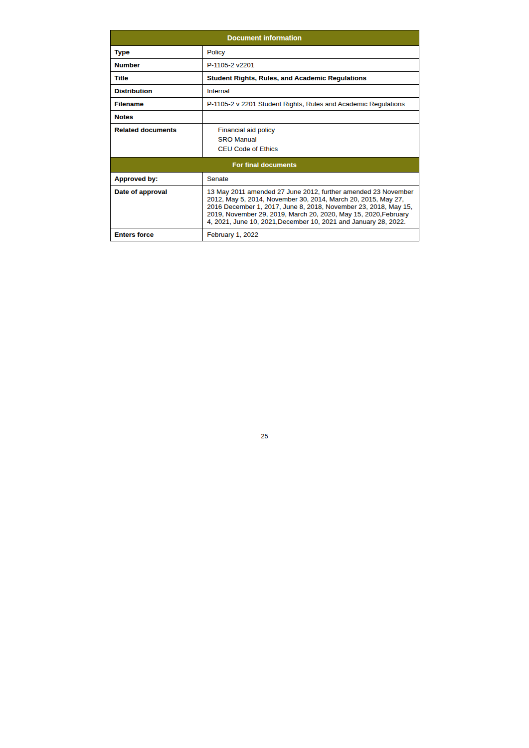| Document information |
| --- |
| Type | Policy |
| Number | P-1105-2 v2201 |
| Title | Student Rights, Rules, and Academic Regulations |
| Distribution | Internal |
| Filename | P-1105-2 v 2201 Student Rights, Rules and Academic Regulations |
| Notes | |
| Related documents | Financial aid policy SRO Manual CEU Code of Ethics |
| For final documents |
| Approved by: | Senate |
| Date of approval | 13 May 2011 amended 27 June 2012, further amended 23 November 2012, May 5, 2014, November 30, 2014, March 20, 2015, May 27, 2016 December 1, 2017, June 8, 2018, November 23, 2018, May 15, 2019, November 29, 2019, March 20, 2020, May 15, 2020,February 4, 2021, June 10, 2021,December 10, 2021 and January 28, 2022. |
| Enters force | February 1, 2022 |
25